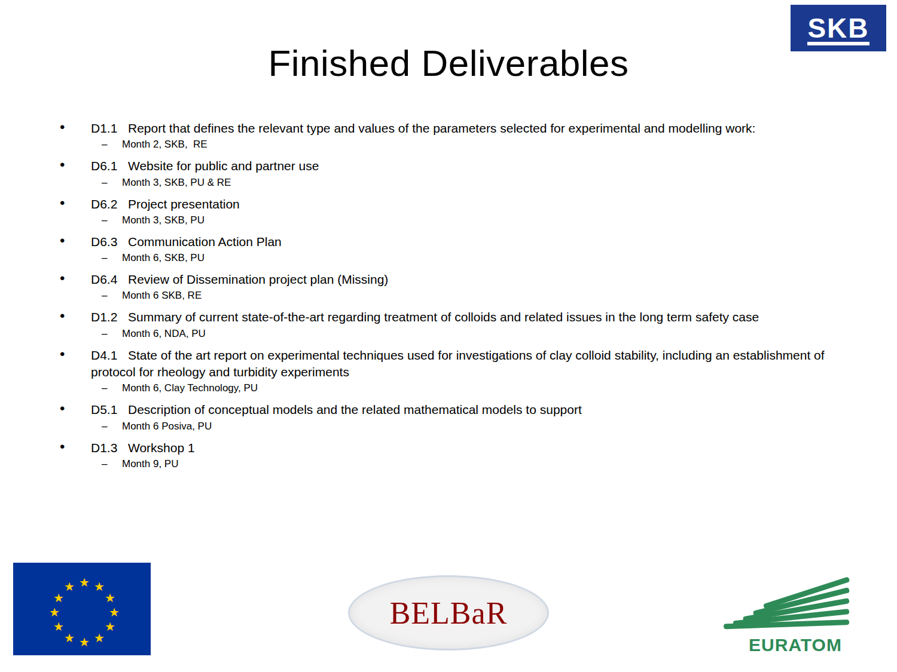SKB
Finished Deliverables
D1.1 Report that defines the relevant type and values of the parameters selected for experimental and modelling work:
Month 2, SKB, RE
D6.1 Website for public and partner use
Month 3, SKB, PU & RE
D6.2 Project presentation
Month 3, SKB, PU
D6.3 Communication Action Plan
Month 6, SKB, PU
D6.4 Review of Dissemination project plan (Missing)
Month 6 SKB, RE
D1.2 Summary of current state-of-the-art regarding treatment of colloids and related issues in the long term safety case
Month 6, NDA, PU
D4.1 State of the art report on experimental techniques used for investigations of clay colloid stability, including an establishment of protocol for rheology and turbidity experiments
Month 6, Clay Technology, PU
D5.1 Description of conceptual models and the related mathematical models to support
Month 6 Posiva, PU
D1.3 Workshop 1
Month 9, PU
★ ★ ★ ★ ★ ★ ★ ★ ★ ★ ★ ★
BELBaR
EURATOM